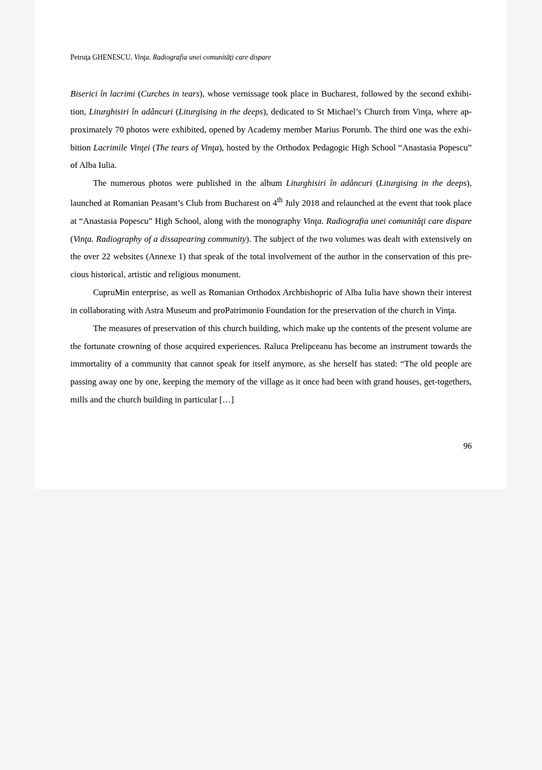Petruţa GHENESCU, Vinţa. Radiografia unei comunităţi care dispare
Biserici în lacrimi (Curches in tears), whose vernissage took place in Bucharest, followed by the second exhibition, Liturghisiri în adâncuri (Liturgising in the deeps), dedicated to St Michael’s Church from Vinţa, where approximately 70 photos were exhibited, opened by Academy member Marius Porumb. The third one was the exhibition Lacrimile Vinţei (The tears of Vinţa), hosted by the Orthodox Pedagogic High School “Anastasia Popescu” of Alba Iulia.
The numerous photos were published in the album Liturghisiri în adâncuri (Liturgising in the deeps), launched at Romanian Peasant’s Club from Bucharest on 4th July 2018 and relaunched at the event that took place at “Anastasia Popescu” High School, along with the monography Vinţa. Radiografia unei comunităţi care dispare (Vinţa. Radiography of a dissapearing community). The subject of the two volumes was dealt with extensively on the over 22 websites (Annexe 1) that speak of the total involvement of the author in the conservation of this precious historical, artistic and religious monument.
CupruMin enterprise, as well as Romanian Orthodox Archbishopric of Alba Iulia have shown their interest in collaborating with Astra Museum and proPatrimonio Foundation for the preservation of the church in Vinţa.
The measures of preservation of this church building, which make up the contents of the present volume are the fortunate crowning of those acquired experiences. Raluca Prelipceanu has become an instrument towards the immortality of a community that cannot speak for itself anymore, as she herself has stated: “The old people are passing away one by one, keeping the memory of the village as it once had been with grand houses, get-togethers, mills and the church building in particular […]
96